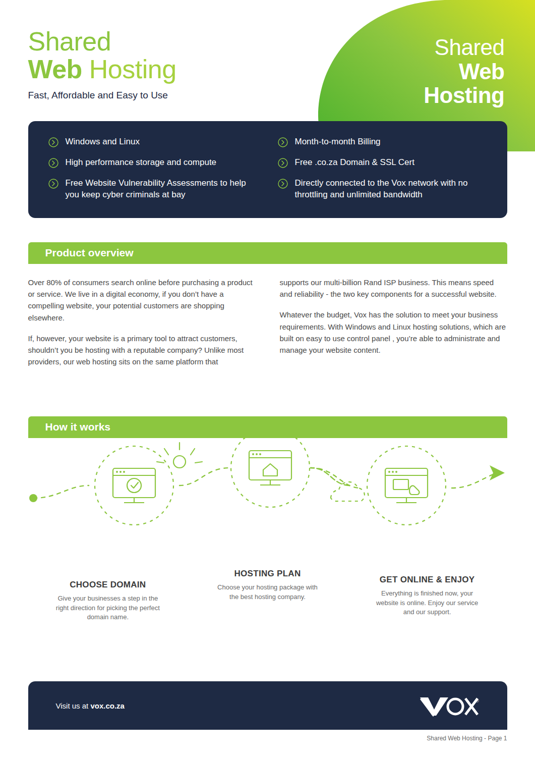Shared Web Hosting
Shared Web Hosting
Fast, Affordable and Easy to Use
Windows and Linux
Month-to-month Billing
High performance storage and compute
Free .co.za Domain & SSL Cert
Free Website Vulnerability Assessments to help you keep cyber criminals at bay
Directly connected to the Vox network with no throttling and unlimited bandwidth
Product overview
Over 80% of consumers search online before purchasing a product or service. We live in a digital economy, if you don’t have a compelling website, your potential customers are shopping elsewhere.
If, however, your website is a primary tool to attract customers, shouldn’t you be hosting with a reputable company? Unlike most providers, our web hosting sits on the same platform that
supports our multi-billion Rand ISP business. This means speed and reliability - the two key components for a successful website.
Whatever the budget, Vox has the solution to meet your business requirements. With Windows and Linux hosting solutions, which are built on easy to use control panel , you’re able to administrate and manage your website content.
How it works
CHOOSE DOMAIN
Give your businesses a step in the right direction for picking the perfect domain name.
HOSTING PLAN
Choose your hosting package with the best hosting company.
GET ONLINE & ENJOY
Everything is finished now, your website is online. Enjoy our service and our support.
Visit us at vox.co.za
®
Shared Web Hosting - Page 1